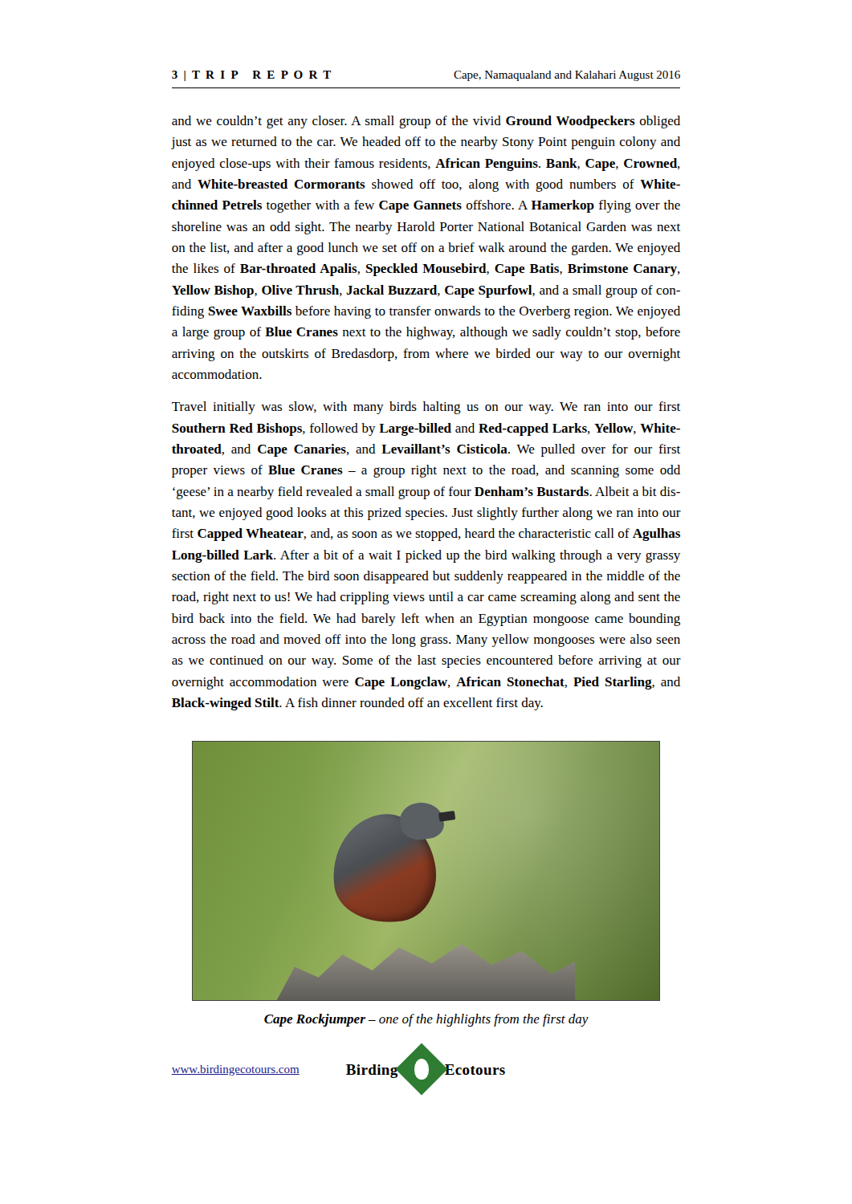3 | T R I P R E P O R T
Cape, Namaqualand and Kalahari August 2016
and we couldn’t get any closer. A small group of the vivid Ground Woodpeckers obliged just as we returned to the car. We headed off to the nearby Stony Point penguin colony and enjoyed close-ups with their famous residents, African Penguins. Bank, Cape, Crowned, and White-breasted Cormorants showed off too, along with good numbers of White-chinned Petrels together with a few Cape Gannets offshore. A Hamerkop flying over the shoreline was an odd sight. The nearby Harold Porter National Botanical Garden was next on the list, and after a good lunch we set off on a brief walk around the garden. We enjoyed the likes of Bar-throated Apalis, Speckled Mousebird, Cape Batis, Brimstone Canary, Yellow Bishop, Olive Thrush, Jackal Buzzard, Cape Spurfowl, and a small group of confiding Swee Waxbills before having to transfer onwards to the Overberg region. We enjoyed a large group of Blue Cranes next to the highway, although we sadly couldn’t stop, before arriving on the outskirts of Bredasdorp, from where we birded our way to our overnight accommodation.
Travel initially was slow, with many birds halting us on our way. We ran into our first Southern Red Bishops, followed by Large-billed and Red-capped Larks, Yellow, White-throated, and Cape Canaries, and Levaillant’s Cisticola. We pulled over for our first proper views of Blue Cranes – a group right next to the road, and scanning some odd ‘geese’ in a nearby field revealed a small group of four Denham’s Bustards. Albeit a bit distant, we enjoyed good looks at this prized species. Just slightly further along we ran into our first Capped Wheatear, and, as soon as we stopped, heard the characteristic call of Agulhas Long-billed Lark. After a bit of a wait I picked up the bird walking through a very grassy section of the field. The bird soon disappeared but suddenly reappeared in the middle of the road, right next to us! We had crippling views until a car came screaming along and sent the bird back into the field. We had barely left when an Egyptian mongoose came bounding across the road and moved off into the long grass. Many yellow mongooses were also seen as we continued on our way. Some of the last species encountered before arriving at our overnight accommodation were Cape Longclaw, African Stonechat, Pied Starling, and Black-winged Stilt. A fish dinner rounded off an excellent first day.
Cape Rockjumper – one of the highlights from the first day
www.birdingecotours.com Birding Ecotours